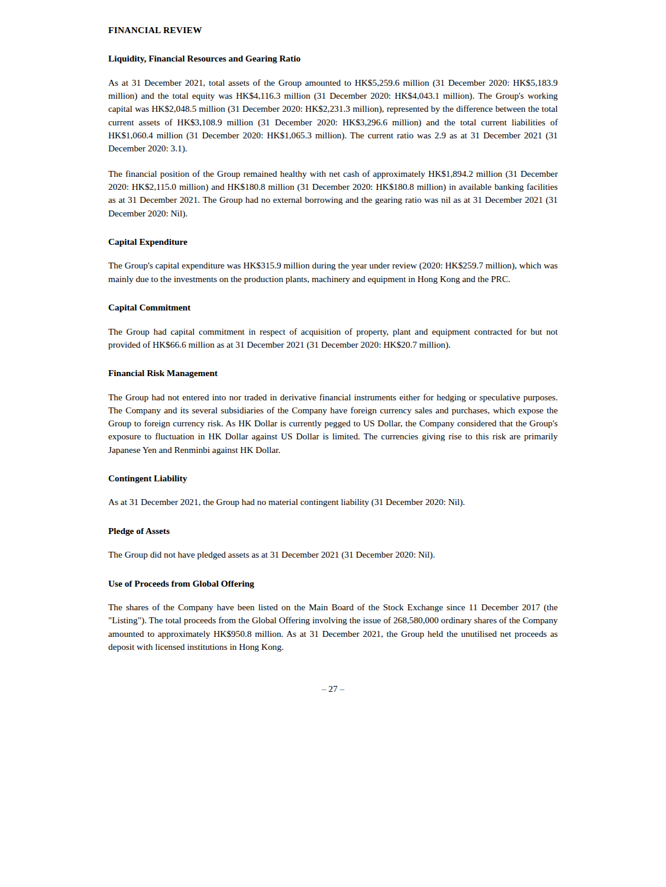FINANCIAL REVIEW
Liquidity, Financial Resources and Gearing Ratio
As at 31 December 2021, total assets of the Group amounted to HK$5,259.6 million (31 December 2020: HK$5,183.9 million) and the total equity was HK$4,116.3 million (31 December 2020: HK$4,043.1 million). The Group's working capital was HK$2,048.5 million (31 December 2020: HK$2,231.3 million), represented by the difference between the total current assets of HK$3,108.9 million (31 December 2020: HK$3,296.6 million) and the total current liabilities of HK$1,060.4 million (31 December 2020: HK$1,065.3 million). The current ratio was 2.9 as at 31 December 2021 (31 December 2020: 3.1).
The financial position of the Group remained healthy with net cash of approximately HK$1,894.2 million (31 December 2020: HK$2,115.0 million) and HK$180.8 million (31 December 2020: HK$180.8 million) in available banking facilities as at 31 December 2021. The Group had no external borrowing and the gearing ratio was nil as at 31 December 2021 (31 December 2020: Nil).
Capital Expenditure
The Group's capital expenditure was HK$315.9 million during the year under review (2020: HK$259.7 million), which was mainly due to the investments on the production plants, machinery and equipment in Hong Kong and the PRC.
Capital Commitment
The Group had capital commitment in respect of acquisition of property, plant and equipment contracted for but not provided of HK$66.6 million as at 31 December 2021 (31 December 2020: HK$20.7 million).
Financial Risk Management
The Group had not entered into nor traded in derivative financial instruments either for hedging or speculative purposes. The Company and its several subsidiaries of the Company have foreign currency sales and purchases, which expose the Group to foreign currency risk. As HK Dollar is currently pegged to US Dollar, the Company considered that the Group's exposure to fluctuation in HK Dollar against US Dollar is limited. The currencies giving rise to this risk are primarily Japanese Yen and Renminbi against HK Dollar.
Contingent Liability
As at 31 December 2021, the Group had no material contingent liability (31 December 2020: Nil).
Pledge of Assets
The Group did not have pledged assets as at 31 December 2021 (31 December 2020: Nil).
Use of Proceeds from Global Offering
The shares of the Company have been listed on the Main Board of the Stock Exchange since 11 December 2017 (the "Listing"). The total proceeds from the Global Offering involving the issue of 268,580,000 ordinary shares of the Company amounted to approximately HK$950.8 million. As at 31 December 2021, the Group held the unutilised net proceeds as deposit with licensed institutions in Hong Kong.
– 27 –